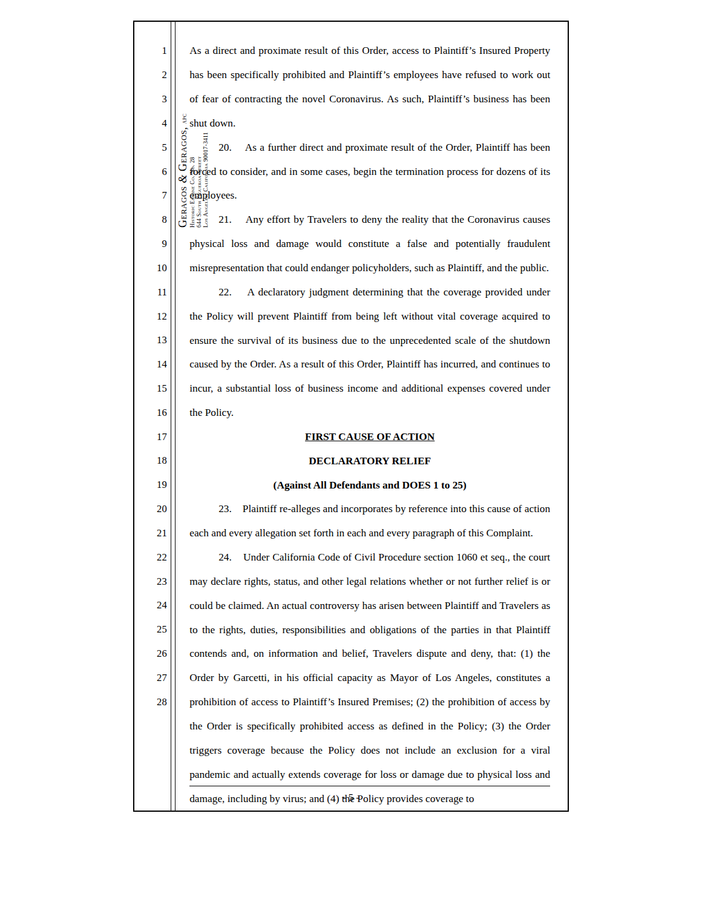1
2
3
4
5
6
7
8
9
10
11
12
13
14
15
16
17
18
19
20
21
22
23
24
25
26
27
28
Geragos & Geragos, apc
Historic Engine Co. No. 28
644 South Figueroa Street
Los Angeles, California 90017-3411
As a direct and proximate result of this Order, access to Plaintiff’s Insured Property has been specifically prohibited and Plaintiff’s employees have refused to work out of fear of contracting the novel Coronavirus. As such, Plaintiff’s business has been shut down.
20. As a further direct and proximate result of the Order, Plaintiff has been forced to consider, and in some cases, begin the termination process for dozens of its employees.
21. Any effort by Travelers to deny the reality that the Coronavirus causes physical loss and damage would constitute a false and potentially fraudulent misrepresentation that could endanger policyholders, such as Plaintiff, and the public.
22. A declaratory judgment determining that the coverage provided under the Policy will prevent Plaintiff from being left without vital coverage acquired to ensure the survival of its business due to the unprecedented scale of the shutdown caused by the Order. As a result of this Order, Plaintiff has incurred, and continues to incur, a substantial loss of business income and additional expenses covered under the Policy.
FIRST CAUSE OF ACTION
DECLARATORY RELIEF
(Against All Defendants and DOES 1 to 25)
23. Plaintiff re-alleges and incorporates by reference into this cause of action each and every allegation set forth in each and every paragraph of this Complaint.
24. Under California Code of Civil Procedure section 1060 et seq., the court may declare rights, status, and other legal relations whether or not further relief is or could be claimed. An actual controversy has arisen between Plaintiff and Travelers as to the rights, duties, responsibilities and obligations of the parties in that Plaintiff contends and, on information and belief, Travelers dispute and deny, that: (1) the Order by Garcetti, in his official capacity as Mayor of Los Angeles, constitutes a prohibition of access to Plaintiff’s Insured Premises; (2) the prohibition of access by the Order is specifically prohibited access as defined in the Policy; (3) the Order triggers coverage because the Policy does not include an exclusion for a viral pandemic and actually extends coverage for loss or damage due to physical loss and damage, including by virus; and (4) the Policy provides coverage to
- 5 -